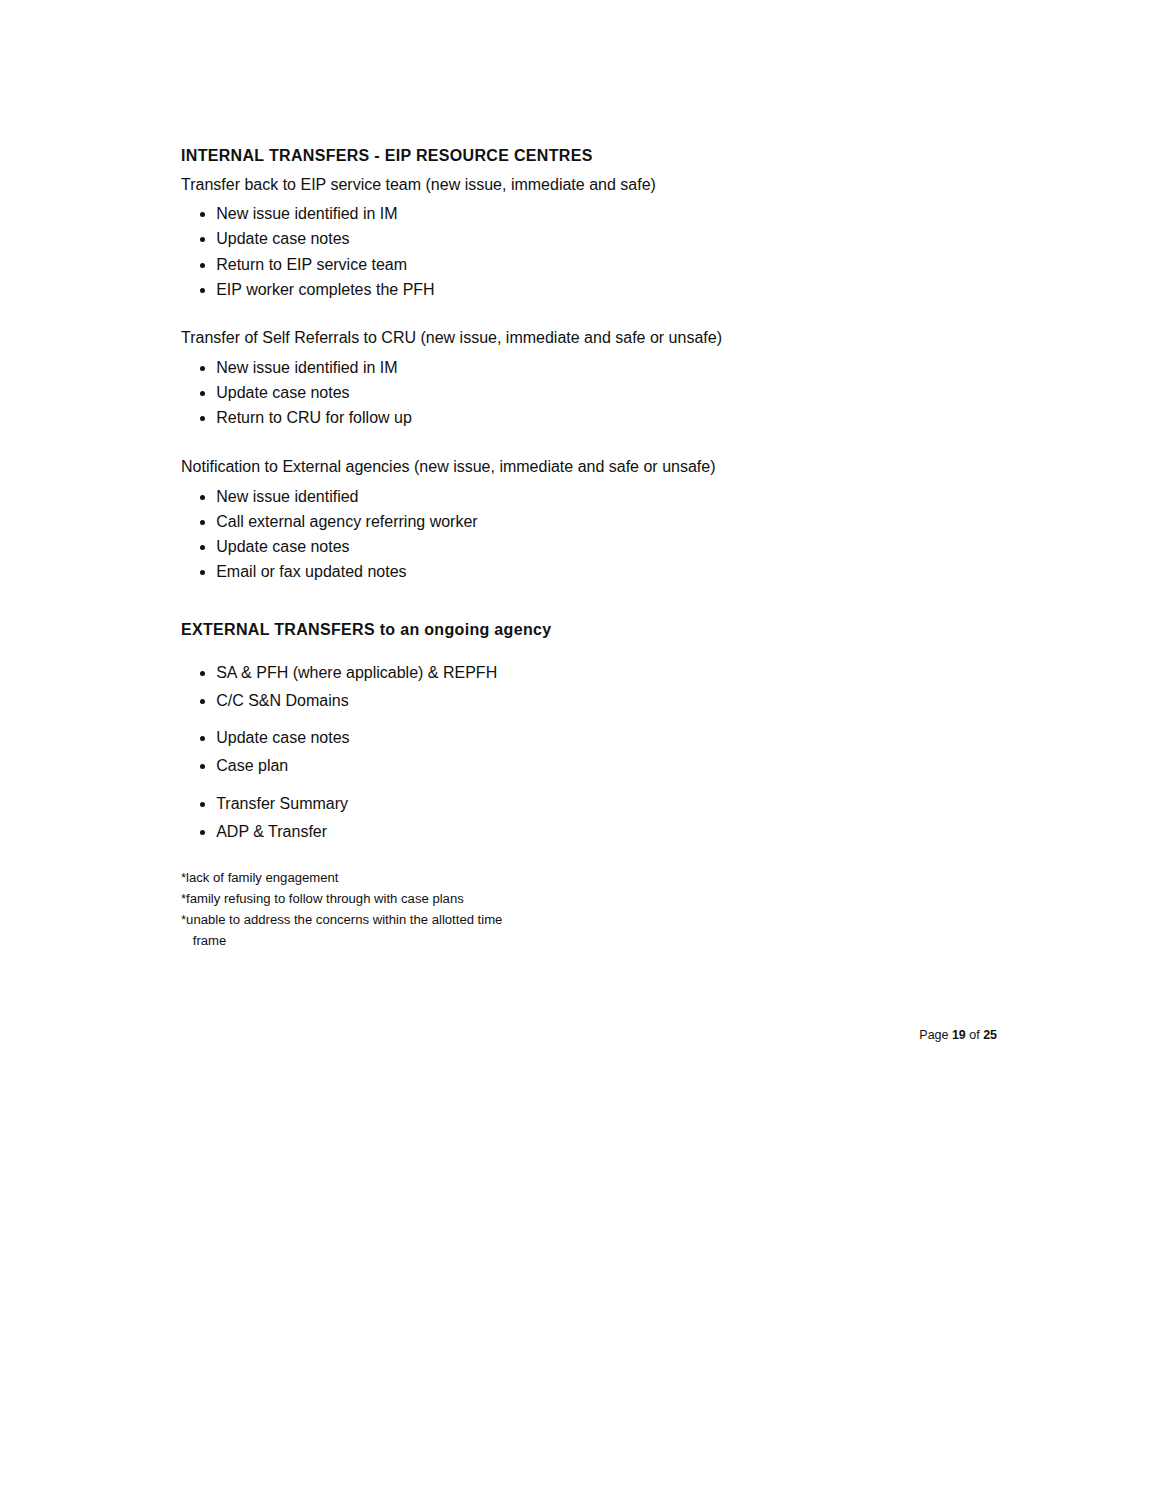INTERNAL TRANSFERS - EIP RESOURCE CENTRES
Transfer back to EIP service team (new issue, immediate and safe)
New issue identified in IM
Update case notes
Return to EIP service team
EIP worker completes the PFH
Transfer of Self Referrals to CRU (new issue, immediate and safe or unsafe)
New issue identified in IM
Update case notes
Return to CRU for follow up
Notification to External agencies (new issue, immediate and safe or unsafe)
New issue identified
Call external agency referring worker
Update case notes
Email or fax updated notes
EXTERNAL TRANSFERS to an ongoing agency
SA & PFH (where applicable) & REPFH
C/C S&N Domains
Update case notes
Case plan
Transfer Summary
ADP & Transfer
*lack of family engagement
*family refusing to follow through with case plans
*unable to address the concerns within the allotted time
frame
Page 19 of 25